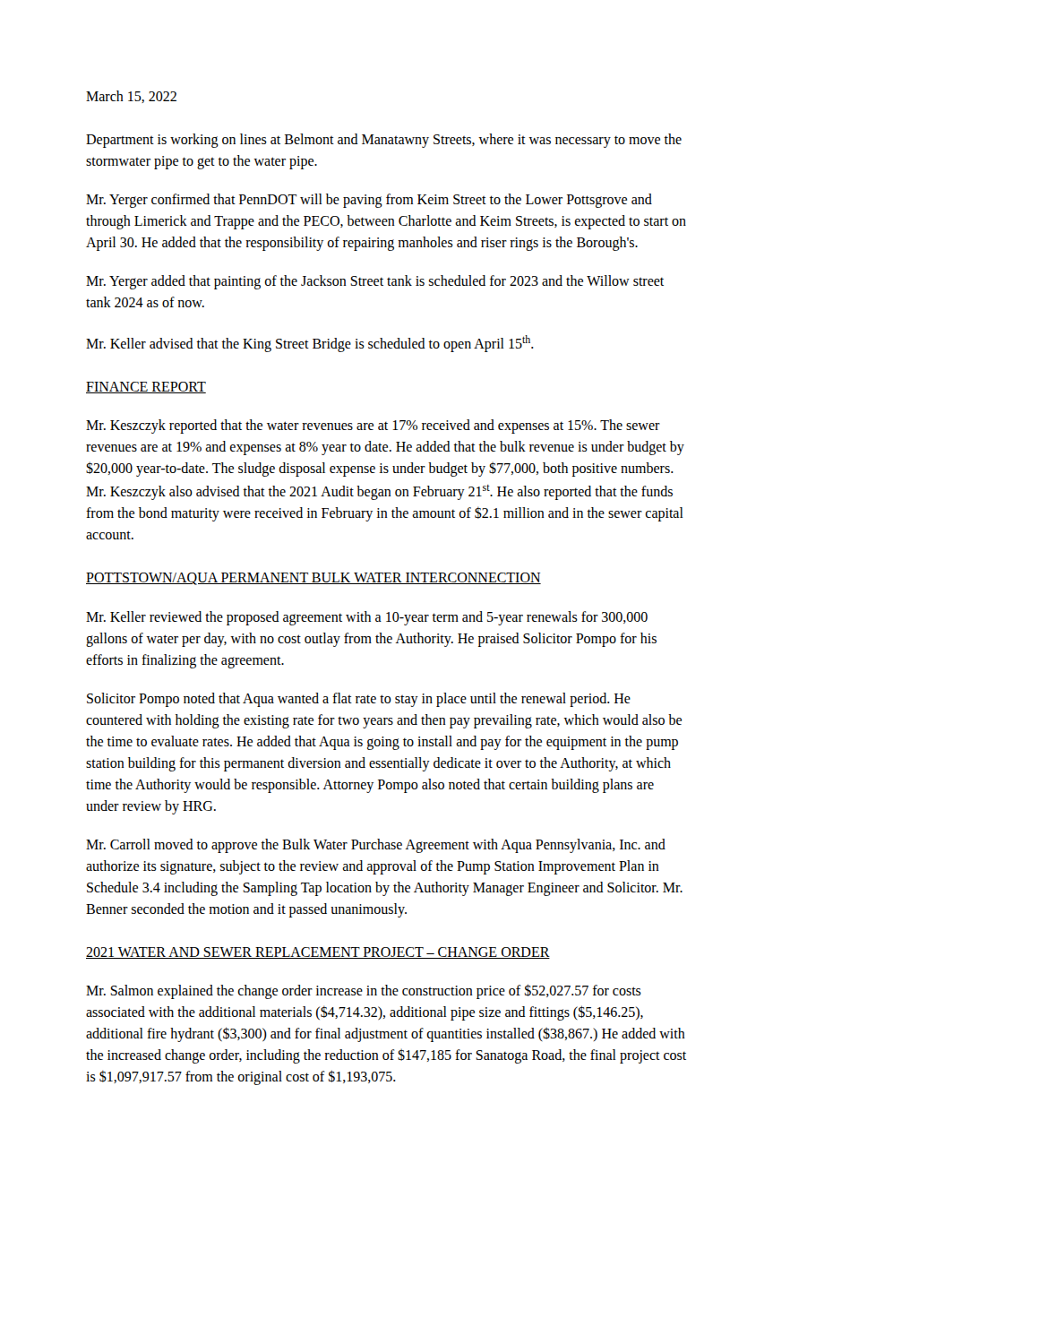March 15, 2022
Department is working on lines at Belmont and Manatawny Streets, where it was necessary to move the stormwater pipe to get to the water pipe.
Mr. Yerger confirmed that PennDOT will be paving from Keim Street to the Lower Pottsgrove and through Limerick and Trappe and the PECO, between Charlotte and Keim Streets, is expected to start on April 30. He added that the responsibility of repairing manholes and riser rings is the Borough's.
Mr. Yerger added that painting of the Jackson Street tank is scheduled for 2023 and the Willow street tank 2024 as of now.
Mr. Keller advised that the King Street Bridge is scheduled to open April 15th.
FINANCE REPORT
Mr. Keszczyk reported that the water revenues are at 17% received and expenses at 15%. The sewer revenues are at 19% and expenses at 8% year to date. He added that the bulk revenue is under budget by $20,000 year-to-date. The sludge disposal expense is under budget by $77,000, both positive numbers. Mr. Keszczyk also advised that the 2021 Audit began on February 21st. He also reported that the funds from the bond maturity were received in February in the amount of $2.1 million and in the sewer capital account.
POTTSTOWN/AQUA PERMANENT BULK WATER INTERCONNECTION
Mr. Keller reviewed the proposed agreement with a 10-year term and 5-year renewals for 300,000 gallons of water per day, with no cost outlay from the Authority. He praised Solicitor Pompo for his efforts in finalizing the agreement.
Solicitor Pompo noted that Aqua wanted a flat rate to stay in place until the renewal period. He countered with holding the existing rate for two years and then pay prevailing rate, which would also be the time to evaluate rates. He added that Aqua is going to install and pay for the equipment in the pump station building for this permanent diversion and essentially dedicate it over to the Authority, at which time the Authority would be responsible. Attorney Pompo also noted that certain building plans are under review by HRG.
Mr. Carroll moved to approve the Bulk Water Purchase Agreement with Aqua Pennsylvania, Inc. and authorize its signature, subject to the review and approval of the Pump Station Improvement Plan in Schedule 3.4 including the Sampling Tap location by the Authority Manager Engineer and Solicitor. Mr. Benner seconded the motion and it passed unanimously.
2021 WATER AND SEWER REPLACEMENT PROJECT – CHANGE ORDER
Mr. Salmon explained the change order increase in the construction price of $52,027.57 for costs associated with the additional materials ($4,714.32), additional pipe size and fittings ($5,146.25), additional fire hydrant ($3,300) and for final adjustment of quantities installed ($38,867.) He added with the increased change order, including the reduction of $147,185 for Sanatoga Road, the final project cost is $1,097,917.57 from the original cost of $1,193,075.